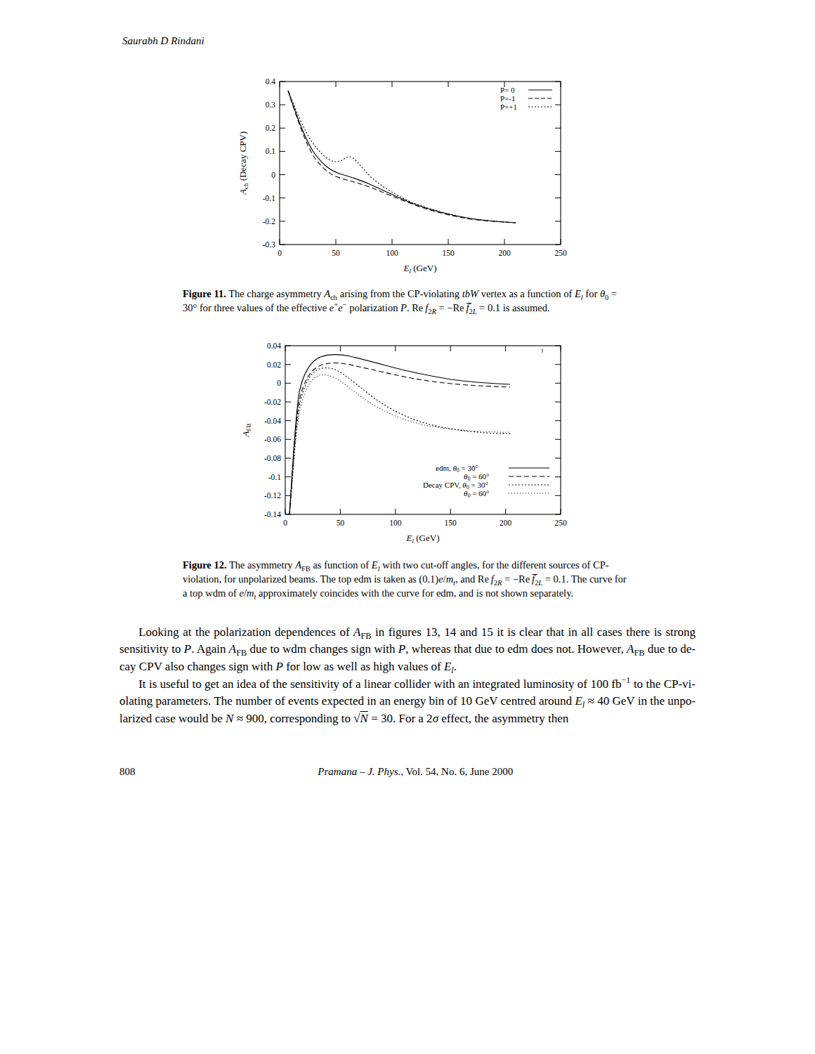Saurabh D Rindani
0.4 0.3 0.2 0.1 0 -0.1 -0.2 -0.3 0 50 100 150 200 250 El (GeV) Ach (Decay CPV) P= 0 P=-1 P=+1
Figure 11. The charge asymmetry Ach arising from the CP-violating tbW vertex as a function of El for θ0 = 30° for three values of the effective e+e− polarization P. Re f2R = −Re f̅2L = 0.1 is assumed.
0.04 0.02 0 -0.02 -0.04 -0.06 -0.08 -0.1 -0.12 -0.14 0 50 100 150 200 250 El (GeV) AFB edm, θ0 = 30° θ0 = 60° Decay CPV, θ0 = 30° θ0 = 60°
Figure 12. The asymmetry AFB as function of El with two cut-off angles, for the different sources of CP-violation, for unpolarized beams. The top edm is taken as (0.1)e/mt, and Re f2R = −Re f̅2L = 0.1. The curve for a top wdm of e/mt approximately coincides with the curve for edm, and is not shown separately.
Looking at the polarization dependences of AFB in figures 13, 14 and 15 it is clear that in all cases there is strong sensitivity to P. Again AFB due to wdm changes sign with P, whereas that due to edm does not. However, AFB due to decay CPV also changes sign with P for low as well as high values of El.
It is useful to get an idea of the sensitivity of a linear collider with an integrated luminosity of 100 fb−1 to the CP-violating parameters. The number of events expected in an energy bin of 10 GeV centred around El ≈ 40 GeV in the unpolarized case would be N ≈ 900, corresponding to √N = 30. For a 2σ effect, the asymmetry then
808
Pramana – J. Phys., Vol. 54, No. 6, June 2000